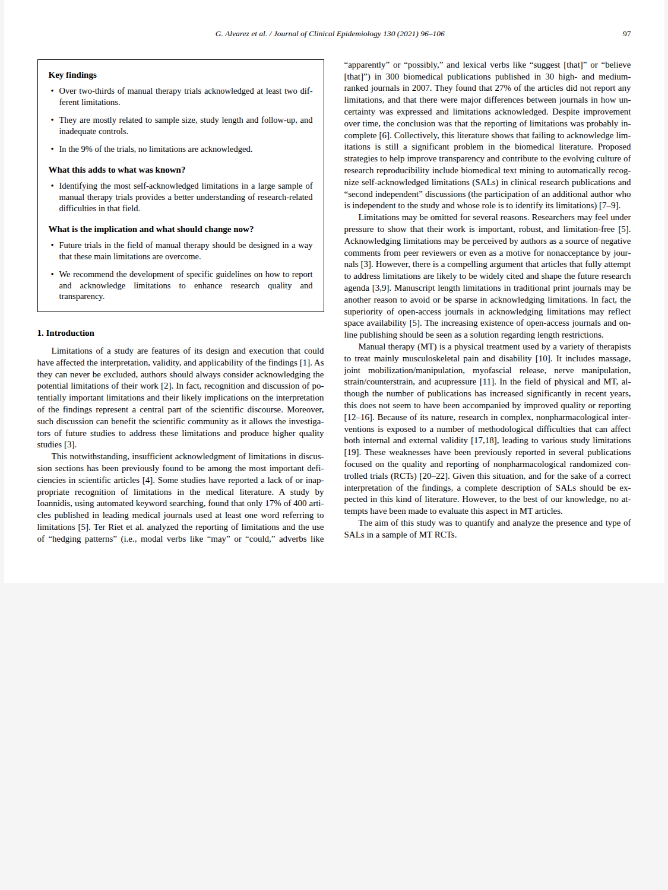G. Alvarez et al. / Journal of Clinical Epidemiology 130 (2021) 96–106 97
Key findings
Over two-thirds of manual therapy trials acknowledged at least two different limitations.
They are mostly related to sample size, study length and follow-up, and inadequate controls.
In the 9% of the trials, no limitations are acknowledged.
What this adds to what was known?
Identifying the most self-acknowledged limitations in a large sample of manual therapy trials provides a better understanding of research-related difficulties in that field.
What is the implication and what should change now?
Future trials in the field of manual therapy should be designed in a way that these main limitations are overcome.
We recommend the development of specific guidelines on how to report and acknowledge limitations to enhance research quality and transparency.
1. Introduction
Limitations of a study are features of its design and execution that could have affected the interpretation, validity, and applicability of the findings [1]. As they can never be excluded, authors should always consider acknowledging the potential limitations of their work [2]. In fact, recognition and discussion of potentially important limitations and their likely implications on the interpretation of the findings represent a central part of the scientific discourse. Moreover, such discussion can benefit the scientific community as it allows the investigators of future studies to address these limitations and produce higher quality studies [3].
This notwithstanding, insufficient acknowledgment of limitations in discussion sections has been previously found to be among the most important deficiencies in scientific articles [4]. Some studies have reported a lack of or inappropriate recognition of limitations in the medical literature. A study by Ioannidis, using automated keyword searching, found that only 17% of 400 articles published in leading medical journals used at least one word referring to limitations [5]. Ter Riet et al. analyzed the reporting of limitations and the use of “hedging patterns” (i.e., modal verbs like “may” or “could,” adverbs like “apparently” or “possibly,” and lexical verbs like “suggest [that]” or “believe [that]”) in 300 biomedical publications published in 30 high- and medium-ranked journals in 2007. They found that 27% of the articles did not report any limitations, and that there were major differences between journals in how uncertainty was expressed and limitations acknowledged. Despite improvement over time, the conclusion was that the reporting of limitations was probably incomplete [6]. Collectively, this literature shows that failing to acknowledge limitations is still a significant problem in the biomedical literature. Proposed strategies to help improve transparency and contribute to the evolving culture of research reproducibility include biomedical text mining to automatically recognize self-acknowledged limitations (SALs) in clinical research publications and “second independent” discussions (the participation of an additional author who is independent to the study and whose role is to identify its limitations) [7–9].
Limitations may be omitted for several reasons. Researchers may feel under pressure to show that their work is important, robust, and limitation-free [5]. Acknowledging limitations may be perceived by authors as a source of negative comments from peer reviewers or even as a motive for nonacceptance by journals [3]. However, there is a compelling argument that articles that fully attempt to address limitations are likely to be widely cited and shape the future research agenda [3,9]. Manuscript length limitations in traditional print journals may be another reason to avoid or be sparse in acknowledging limitations. In fact, the superiority of open-access journals in acknowledging limitations may reflect space availability [5]. The increasing existence of open-access journals and online publishing should be seen as a solution regarding length restrictions.
Manual therapy (MT) is a physical treatment used by a variety of therapists to treat mainly musculoskeletal pain and disability [10]. It includes massage, joint mobilization/manipulation, myofascial release, nerve manipulation, strain/counterstrain, and acupressure [11]. In the field of physical and MT, although the number of publications has increased significantly in recent years, this does not seem to have been accompanied by improved quality or reporting [12–16]. Because of its nature, research in complex, nonpharmacological interventions is exposed to a number of methodological difficulties that can affect both internal and external validity [17,18], leading to various study limitations [19]. These weaknesses have been previously reported in several publications focused on the quality and reporting of nonpharmacological randomized controlled trials (RCTs) [20–22]. Given this situation, and for the sake of a correct interpretation of the findings, a complete description of SALs should be expected in this kind of literature. However, to the best of our knowledge, no attempts have been made to evaluate this aspect in MT articles.
The aim of this study was to quantify and analyze the presence and type of SALs in a sample of MT RCTs.